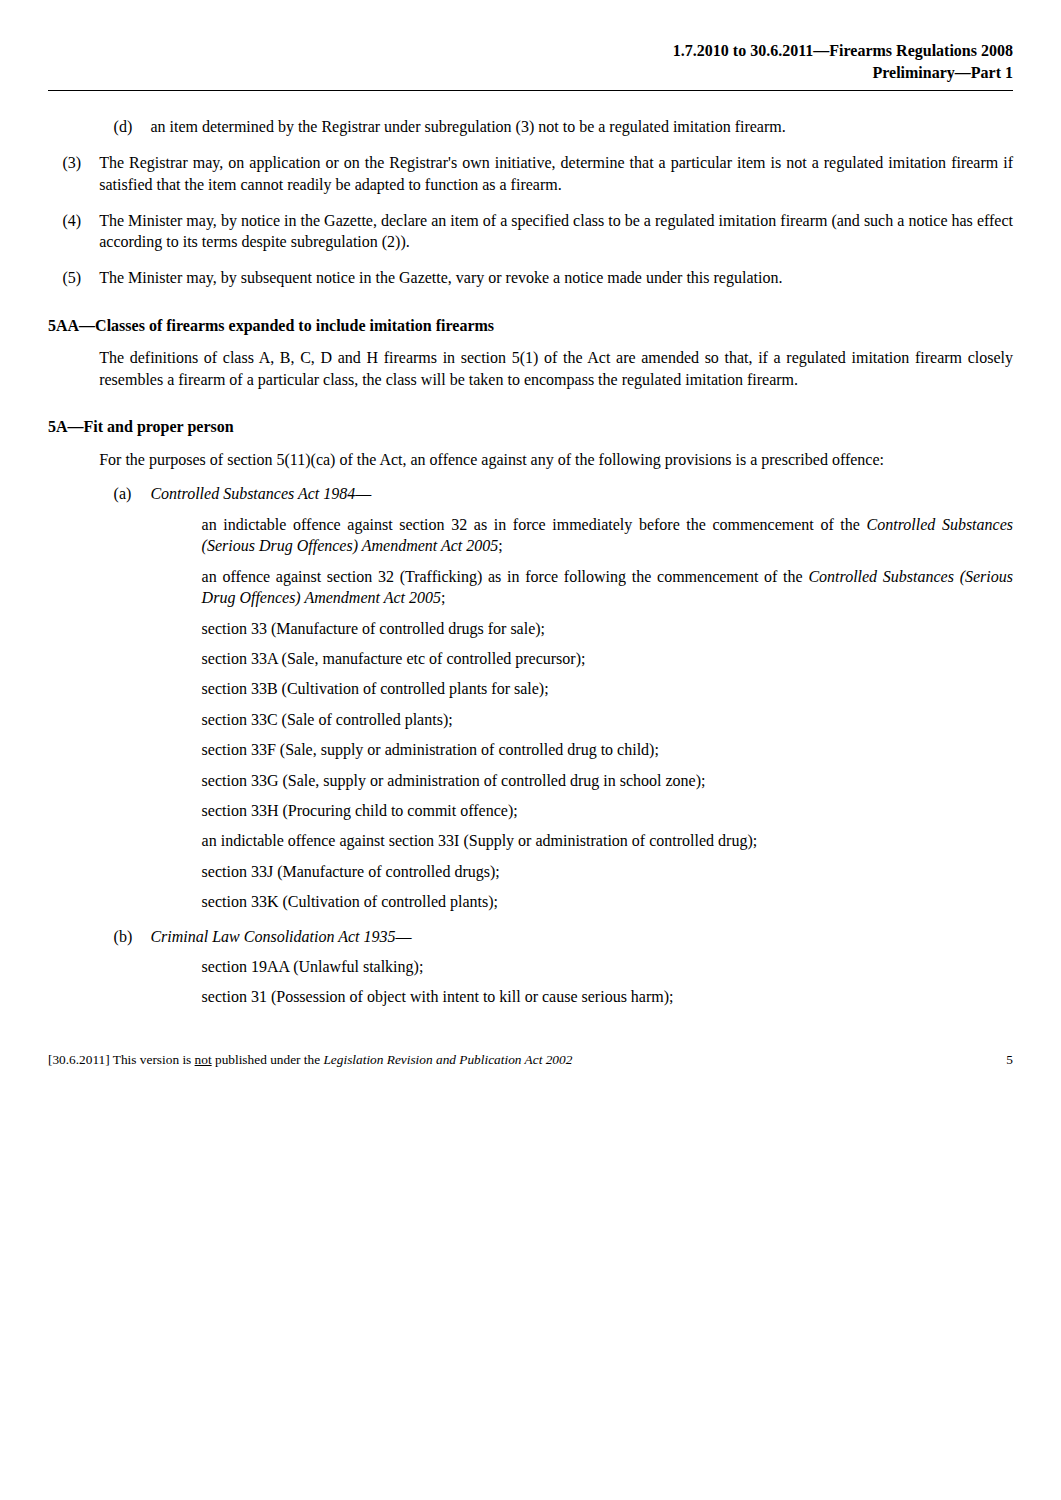1.7.2010 to 30.6.2011—Firearms Regulations 2008 Preliminary—Part 1
(d) an item determined by the Registrar under subregulation (3) not to be a regulated imitation firearm.
(3) The Registrar may, on application or on the Registrar's own initiative, determine that a particular item is not a regulated imitation firearm if satisfied that the item cannot readily be adapted to function as a firearm.
(4) The Minister may, by notice in the Gazette, declare an item of a specified class to be a regulated imitation firearm (and such a notice has effect according to its terms despite subregulation (2)).
(5) The Minister may, by subsequent notice in the Gazette, vary or revoke a notice made under this regulation.
5AA—Classes of firearms expanded to include imitation firearms
The definitions of class A, B, C, D and H firearms in section 5(1) of the Act are amended so that, if a regulated imitation firearm closely resembles a firearm of a particular class, the class will be taken to encompass the regulated imitation firearm.
5A—Fit and proper person
For the purposes of section 5(11)(ca) of the Act, an offence against any of the following provisions is a prescribed offence:
(a) Controlled Substances Act 1984—
an indictable offence against section 32 as in force immediately before the commencement of the Controlled Substances (Serious Drug Offences) Amendment Act 2005;
an offence against section 32 (Trafficking) as in force following the commencement of the Controlled Substances (Serious Drug Offences) Amendment Act 2005;
section 33 (Manufacture of controlled drugs for sale);
section 33A (Sale, manufacture etc of controlled precursor);
section 33B (Cultivation of controlled plants for sale);
section 33C (Sale of controlled plants);
section 33F (Sale, supply or administration of controlled drug to child);
section 33G (Sale, supply or administration of controlled drug in school zone);
section 33H (Procuring child to commit offence);
an indictable offence against section 33I (Supply or administration of controlled drug);
section 33J (Manufacture of controlled drugs);
section 33K (Cultivation of controlled plants);
(b) Criminal Law Consolidation Act 1935—
section 19AA (Unlawful stalking);
section 31 (Possession of object with intent to kill or cause serious harm);
[30.6.2011] This version is not published under the Legislation Revision and Publication Act 2002 5